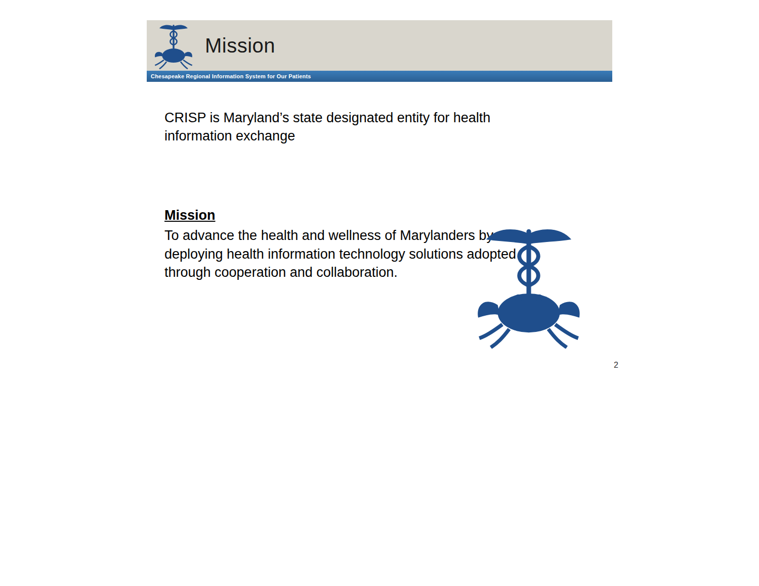Mission
Chesapeake Regional Information System for Our Patients
CRISP is Maryland’s state designated entity for health information exchange
Mission
To advance the health and wellness of Marylanders by deploying health information technology solutions adopted through cooperation and collaboration.
2